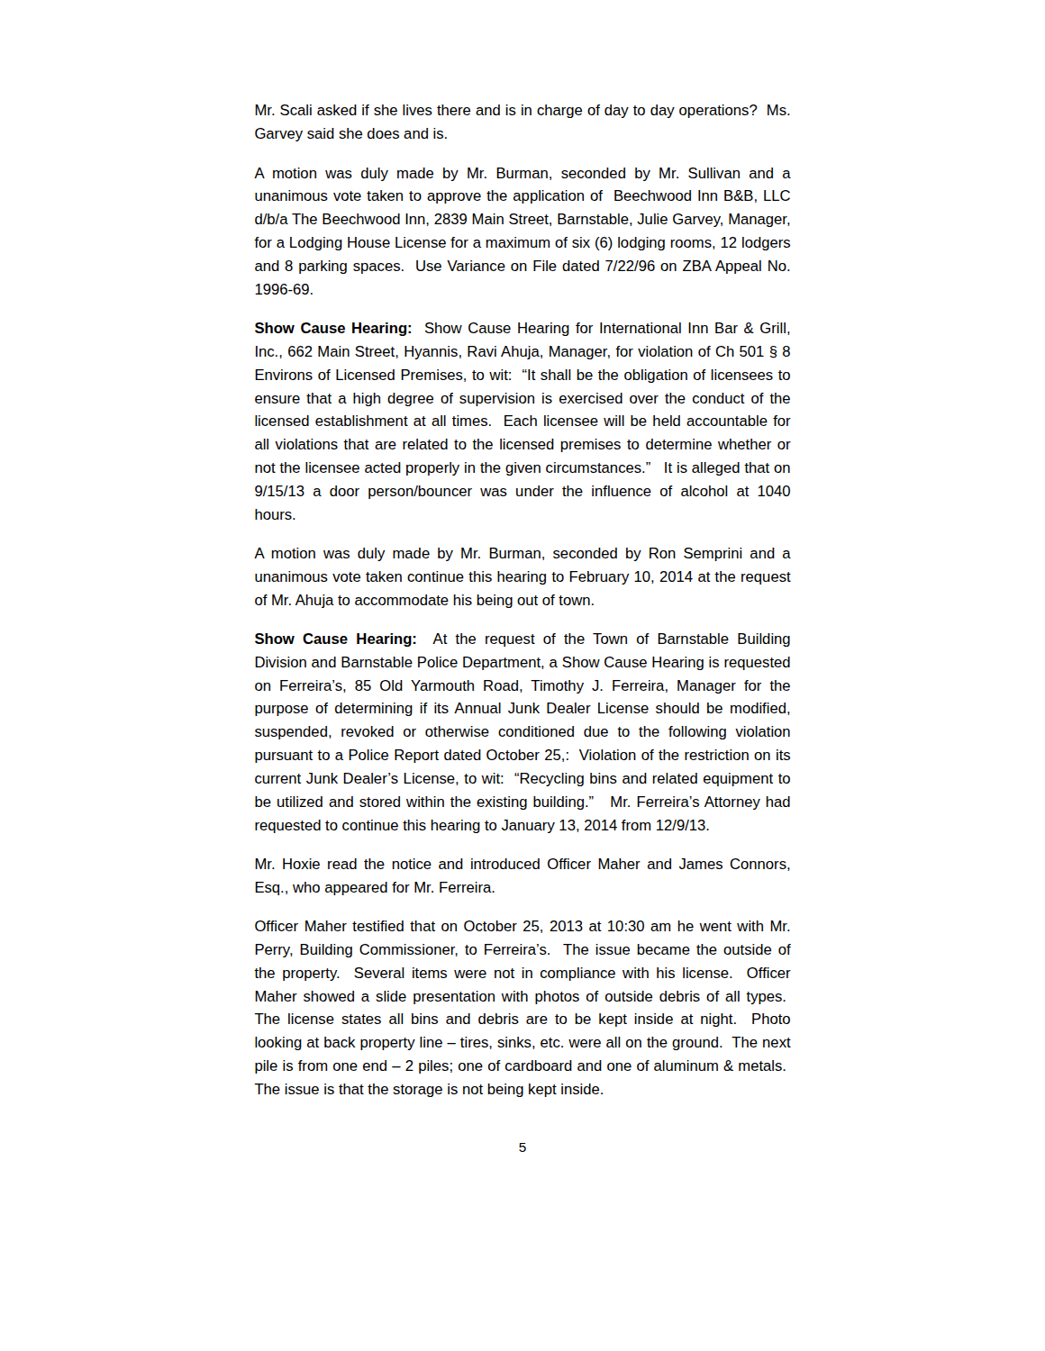Mr. Scali asked if she lives there and is in charge of day to day operations? Ms. Garvey said she does and is.
A motion was duly made by Mr. Burman, seconded by Mr. Sullivan and a unanimous vote taken to approve the application of Beechwood Inn B&B, LLC d/b/a The Beechwood Inn, 2839 Main Street, Barnstable, Julie Garvey, Manager, for a Lodging House License for a maximum of six (6) lodging rooms, 12 lodgers and 8 parking spaces. Use Variance on File dated 7/22/96 on ZBA Appeal No. 1996-69.
Show Cause Hearing: Show Cause Hearing for International Inn Bar & Grill, Inc., 662 Main Street, Hyannis, Ravi Ahuja, Manager, for violation of Ch 501 § 8 Environs of Licensed Premises, to wit: “It shall be the obligation of licensees to ensure that a high degree of supervision is exercised over the conduct of the licensed establishment at all times. Each licensee will be held accountable for all violations that are related to the licensed premises to determine whether or not the licensee acted properly in the given circumstances.” It is alleged that on 9/15/13 a door person/bouncer was under the influence of alcohol at 1040 hours.
A motion was duly made by Mr. Burman, seconded by Ron Semprini and a unanimous vote taken continue this hearing to February 10, 2014 at the request of Mr. Ahuja to accommodate his being out of town.
Show Cause Hearing: At the request of the Town of Barnstable Building Division and Barnstable Police Department, a Show Cause Hearing is requested on Ferreira’s, 85 Old Yarmouth Road, Timothy J. Ferreira, Manager for the purpose of determining if its Annual Junk Dealer License should be modified, suspended, revoked or otherwise conditioned due to the following violation pursuant to a Police Report dated October 25,: Violation of the restriction on its current Junk Dealer’s License, to wit: “Recycling bins and related equipment to be utilized and stored within the existing building.” Mr. Ferreira’s Attorney had requested to continue this hearing to January 13, 2014 from 12/9/13.
Mr. Hoxie read the notice and introduced Officer Maher and James Connors, Esq., who appeared for Mr. Ferreira.
Officer Maher testified that on October 25, 2013 at 10:30 am he went with Mr. Perry, Building Commissioner, to Ferreira’s. The issue became the outside of the property. Several items were not in compliance with his license. Officer Maher showed a slide presentation with photos of outside debris of all types. The license states all bins and debris are to be kept inside at night. Photo looking at back property line – tires, sinks, etc. were all on the ground. The next pile is from one end – 2 piles; one of cardboard and one of aluminum & metals. The issue is that the storage is not being kept inside.
5